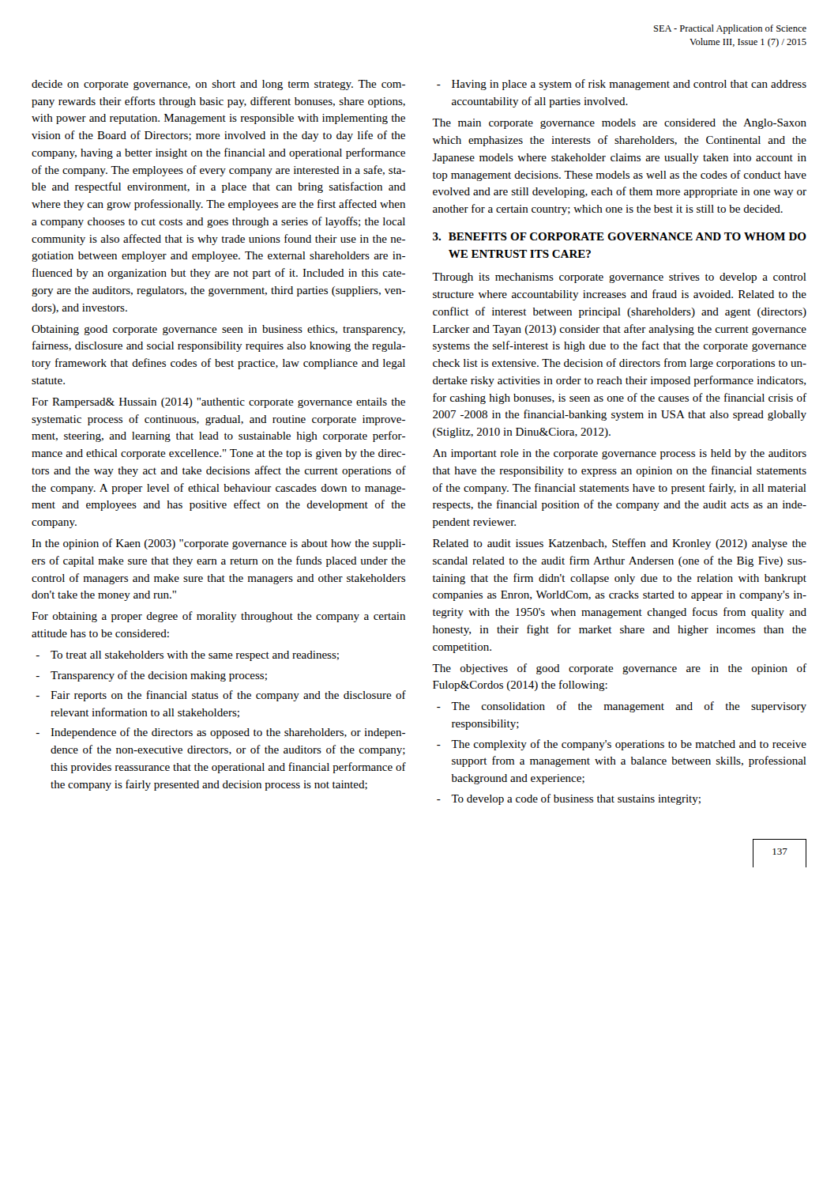SEA - Practical Application of Science
Volume III, Issue 1 (7) / 2015
decide on corporate governance, on short and long term strategy. The company rewards their efforts through basic pay, different bonuses, share options, with power and reputation. Management is responsible with implementing the vision of the Board of Directors; more involved in the day to day life of the company, having a better insight on the financial and operational performance of the company. The employees of every company are interested in a safe, stable and respectful environment, in a place that can bring satisfaction and where they can grow professionally. The employees are the first affected when a company chooses to cut costs and goes through a series of layoffs; the local community is also affected that is why trade unions found their use in the negotiation between employer and employee. The external shareholders are influenced by an organization but they are not part of it. Included in this category are the auditors, regulators, the government, third parties (suppliers, vendors), and investors.
Obtaining good corporate governance seen in business ethics, transparency, fairness, disclosure and social responsibility requires also knowing the regulatory framework that defines codes of best practice, law compliance and legal statute.
For Rampersad& Hussain (2014) "authentic corporate governance entails the systematic process of continuous, gradual, and routine corporate improvement, steering, and learning that lead to sustainable high corporate performance and ethical corporate excellence." Tone at the top is given by the directors and the way they act and take decisions affect the current operations of the company. A proper level of ethical behaviour cascades down to management and employees and has positive effect on the development of the company.
In the opinion of Kaen (2003) "corporate governance is about how the suppliers of capital make sure that they earn a return on the funds placed under the control of managers and make sure that the managers and other stakeholders don't take the money and run."
For obtaining a proper degree of morality throughout the company a certain attitude has to be considered:
To treat all stakeholders with the same respect and readiness;
Transparency of the decision making process;
Fair reports on the financial status of the company and the disclosure of relevant information to all stakeholders;
Independence of the directors as opposed to the shareholders, or independence of the non-executive directors, or of the auditors of the company; this provides reassurance that the operational and financial performance of the company is fairly presented and decision process is not tainted;
Having in place a system of risk management and control that can address accountability of all parties involved.
The main corporate governance models are considered the Anglo-Saxon which emphasizes the interests of shareholders, the Continental and the Japanese models where stakeholder claims are usually taken into account in top management decisions. These models as well as the codes of conduct have evolved and are still developing, each of them more appropriate in one way or another for a certain country; which one is the best it is still to be decided.
3. Benefits of corporate governance and to whom do we entrust its care?
Through its mechanisms corporate governance strives to develop a control structure where accountability increases and fraud is avoided. Related to the conflict of interest between principal (shareholders) and agent (directors) Larcker and Tayan (2013) consider that after analysing the current governance systems the self-interest is high due to the fact that the corporate governance check list is extensive. The decision of directors from large corporations to undertake risky activities in order to reach their imposed performance indicators, for cashing high bonuses, is seen as one of the causes of the financial crisis of 2007 -2008 in the financial-banking system in USA that also spread globally (Stiglitz, 2010 in Dinu&Ciora, 2012).
An important role in the corporate governance process is held by the auditors that have the responsibility to express an opinion on the financial statements of the company. The financial statements have to present fairly, in all material respects, the financial position of the company and the audit acts as an independent reviewer.
Related to audit issues Katzenbach, Steffen and Kronley (2012) analyse the scandal related to the audit firm Arthur Andersen (one of the Big Five) sustaining that the firm didn't collapse only due to the relation with bankrupt companies as Enron, WorldCom, as cracks started to appear in company's integrity with the 1950's when management changed focus from quality and honesty, in their fight for market share and higher incomes than the competition.
The objectives of good corporate governance are in the opinion of Fulop&Cordos (2014) the following:
The consolidation of the management and of the supervisory responsibility;
The complexity of the company's operations to be matched and to receive support from a management with a balance between skills, professional background and experience;
To develop a code of business that sustains integrity;
137